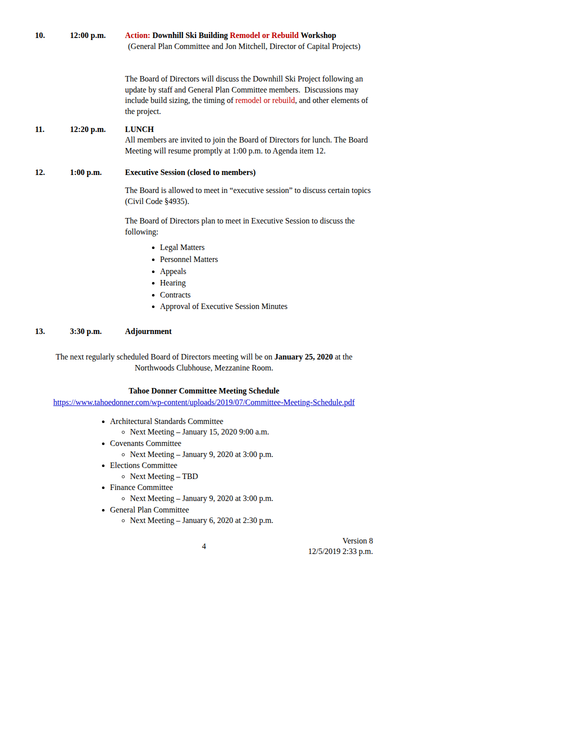10.
12:00 p.m.
Action: Downhill Ski Building Remodel or Rebuild Workshop
(General Plan Committee and Jon Mitchell, Director of Capital Projects)
The Board of Directors will discuss the Downhill Ski Project following an update by staff and General Plan Committee members. Discussions may include build sizing, the timing of remodel or rebuild, and other elements of the project.
11.
12:20 p.m.
LUNCH
All members are invited to join the Board of Directors for lunch. The Board Meeting will resume promptly at 1:00 p.m. to Agenda item 12.
12.
1:00 p.m.
Executive Session (closed to members)
The Board is allowed to meet in “executive session” to discuss certain topics
(Civil Code §4935).
The Board of Directors plan to meet in Executive Session to discuss the following:
Legal Matters
Personnel Matters
Appeals
Hearing
Contracts
Approval of Executive Session Minutes
13.
3:30 p.m.
Adjournment
The next regularly scheduled Board of Directors meeting will be on January 25, 2020 at the Northwoods Clubhouse, Mezzanine Room.
Tahoe Donner Committee Meeting Schedule
https://www.tahoedonner.com/wp-content/uploads/2019/07/Committee-Meeting-Schedule.pdf
Architectural Standards Committee
Next Meeting – January 15, 2020 9:00 a.m.
Covenants Committee
Next Meeting – January 9, 2020 at 3:00 p.m.
Elections Committee
Next Meeting – TBD
Finance Committee
Next Meeting – January 9, 2020 at 3:00 p.m.
General Plan Committee
Next Meeting – January 6, 2020 at 2:30 p.m.
4
Version 8
12/5/2019 2:33 p.m.